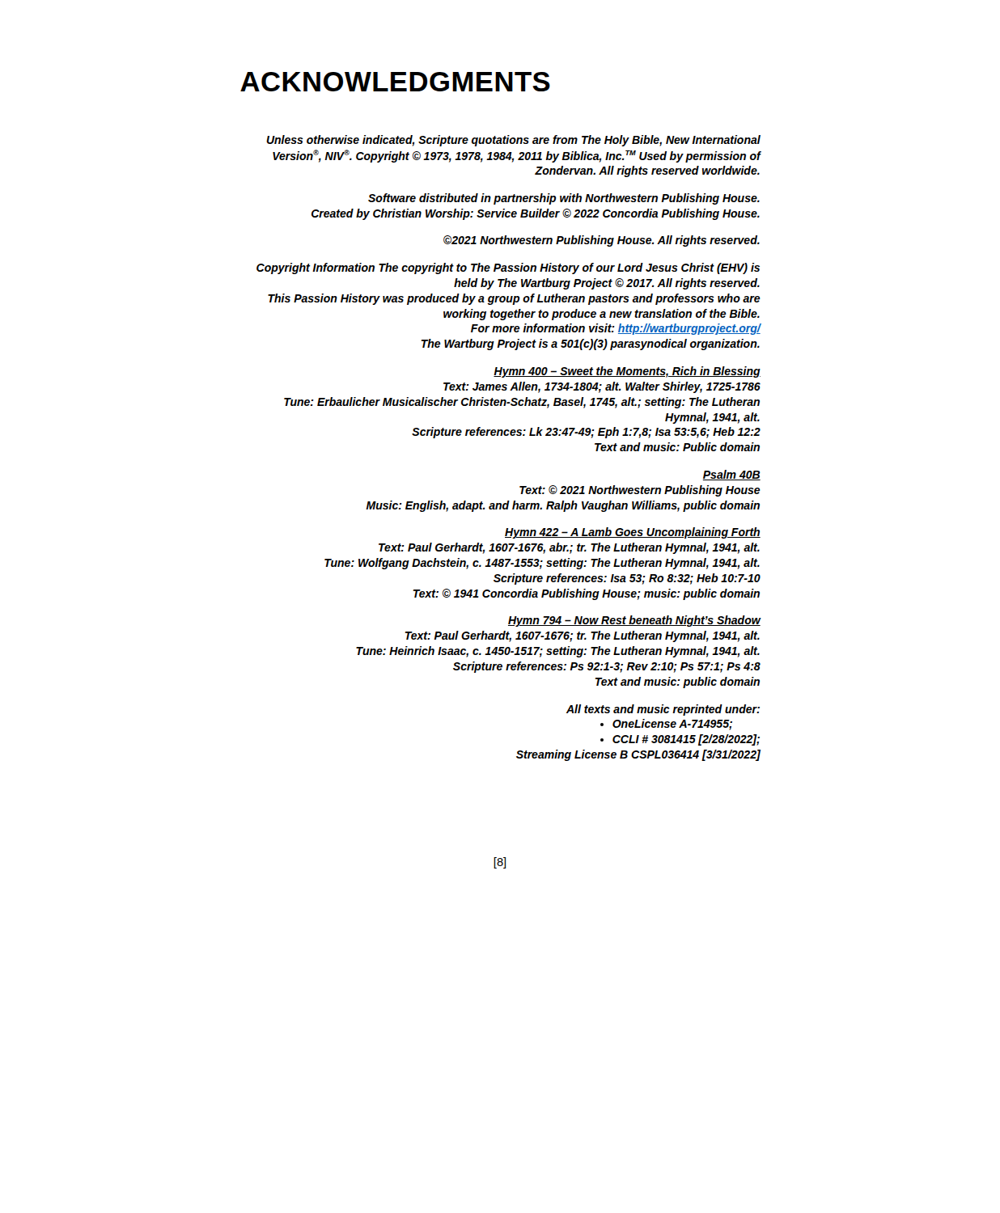ACKNOWLEDGMENTS
Unless otherwise indicated, Scripture quotations are from The Holy Bible, New International Version®, NIV®. Copyright © 1973, 1978, 1984, 2011 by Biblica, Inc.TM Used by permission of Zondervan. All rights reserved worldwide.
Software distributed in partnership with Northwestern Publishing House.
Created by Christian Worship: Service Builder © 2022 Concordia Publishing House.
©2021 Northwestern Publishing House. All rights reserved.
Copyright Information The copyright to The Passion History of our Lord Jesus Christ (EHV) is held by The Wartburg Project © 2017. All rights reserved.
This Passion History was produced by a group of Lutheran pastors and professors who are working together to produce a new translation of the Bible.
For more information visit: http://wartburgproject.org/
The Wartburg Project is a 501(c)(3) parasynodical organization.
Hymn 400 – Sweet the Moments, Rich in Blessing
Text: James Allen, 1734-1804; alt. Walter Shirley, 1725-1786
Tune: Erbaulicher Musicalischer Christen-Schatz, Basel, 1745, alt.; setting: The Lutheran Hymnal, 1941, alt.
Scripture references: Lk 23:47-49; Eph 1:7,8; Isa 53:5,6; Heb 12:2
Text and music: Public domain
Psalm 40B
Text: © 2021 Northwestern Publishing House
Music: English, adapt. and harm. Ralph Vaughan Williams, public domain
Hymn 422 – A Lamb Goes Uncomplaining Forth
Text: Paul Gerhardt, 1607-1676, abr.; tr. The Lutheran Hymnal, 1941, alt.
Tune: Wolfgang Dachstein, c. 1487-1553; setting: The Lutheran Hymnal, 1941, alt.
Scripture references: Isa 53; Ro 8:32; Heb 10:7-10
Text: © 1941 Concordia Publishing House; music: public domain
Hymn 794 – Now Rest beneath Night’s Shadow
Text: Paul Gerhardt, 1607-1676; tr. The Lutheran Hymnal, 1941, alt.
Tune: Heinrich Isaac, c. 1450-1517; setting: The Lutheran Hymnal, 1941, alt.
Scripture references: Ps 92:1-3; Rev 2:10; Ps 57:1; Ps 4:8
Text and music: public domain
All texts and music reprinted under:
OneLicense A-714955;
CCLI # 3081415 [2/28/2022];
Streaming License B CSPL036414 [3/31/2022]
[8]